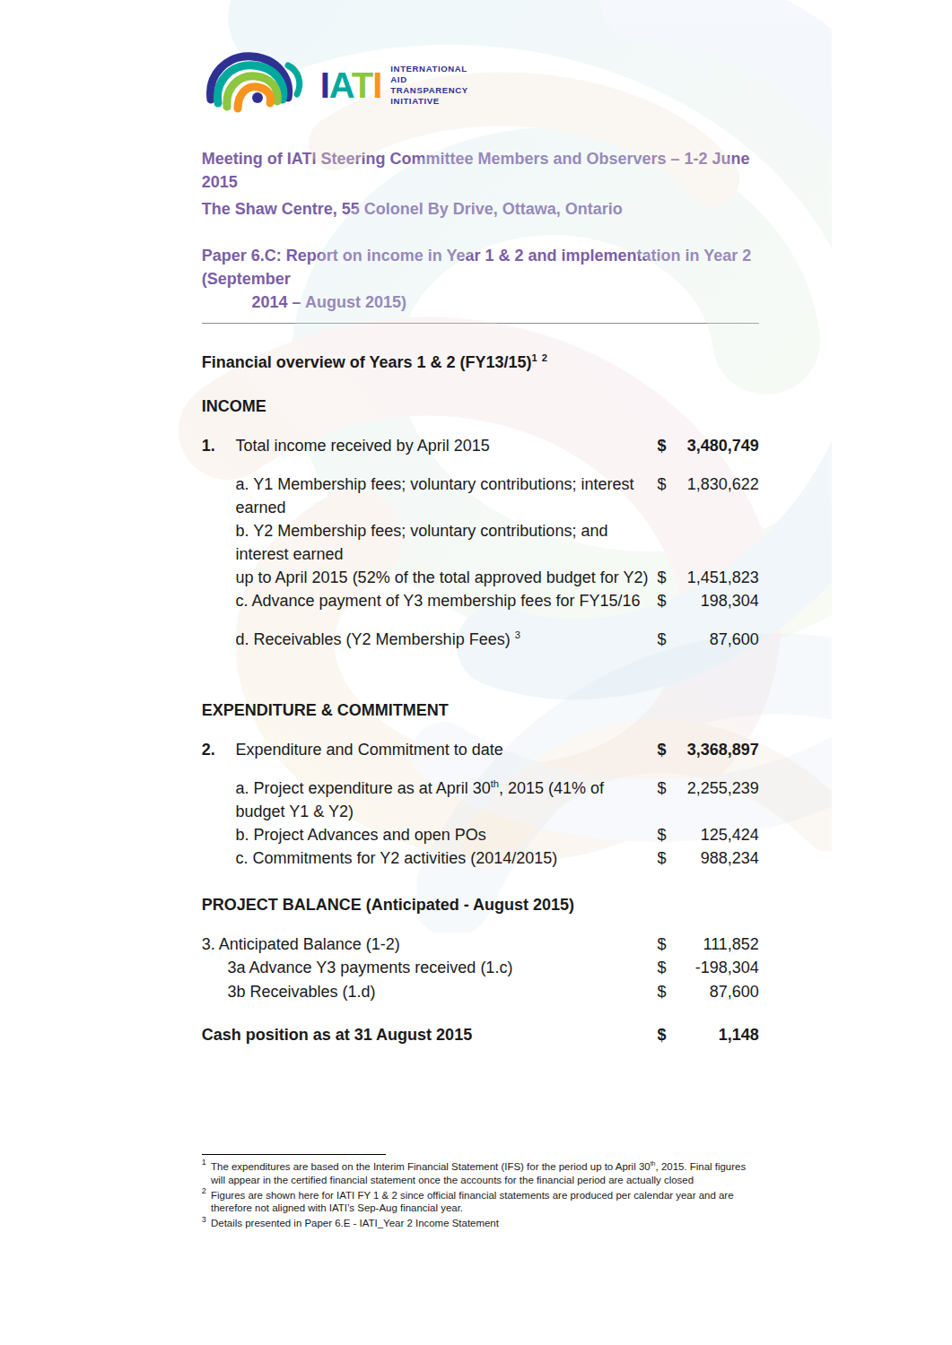IATI
International
Aid
Transparency
Initiative
Meeting of IATI Steering Committee Members and Observers – 1-2 June 2015
The Shaw Centre, 55 Colonel By Drive, Ottawa, Ontario
Paper 6.C: Report on income in Year 1 & 2 and implementation in Year 2 (September 2014 – August 2015)
Financial overview of Years 1 & 2 (FY13/15)1 2
INCOME
| 1. | Total income received by April 2015 | $ | 3,480,749 |
| | a. Y1 Membership fees; voluntary contributions; interest earned | $ | 1,830,622 |
| | b. Y2 Membership fees; voluntary contributions; and interest earned | | |
| | up to April 2015 (52% of the total approved budget for Y2) | $ | 1,451,823 |
| | c. Advance payment of Y3 membership fees for FY15/16 | $ | 198,304 |
| | d. Receivables (Y2 Membership Fees) 3 | $ | 87,600 |
EXPENDITURE & COMMITMENT
| 2. | Expenditure and Commitment to date | $ | 3,368,897 |
| | a. Project expenditure as at April 30 th , 2015 (41% of budget Y1 & Y2) | $ | 2,255,239 |
| | b. Project Advances and open POs | $ | 125,424 |
| | c. Commitments for Y2 activities (2014/2015) | $ | 988,234 |
PROJECT BALANCE (Anticipated - August 2015)
| 3. Anticipated Balance (1-2) | $ | 111,852 |
| 3a Advance Y3 payments received (1.c) | $ | -198,304 |
| 3b Receivables (1.d) | $ | 87,600 |
Cash position as at 31 August 2015 $ 1,148
1 The expenditures are based on the Interim Financial Statement (IFS) for the period up to April 30th, 2015. Final figures will appear in the certified financial statement once the accounts for the financial period are actually closed
2 Figures are shown here for IATI FY 1 & 2 since official financial statements are produced per calendar year and are therefore not aligned with IATI’s Sep-Aug financial year.
3 Details presented in Paper 6.E - IATI_Year 2 Income Statement